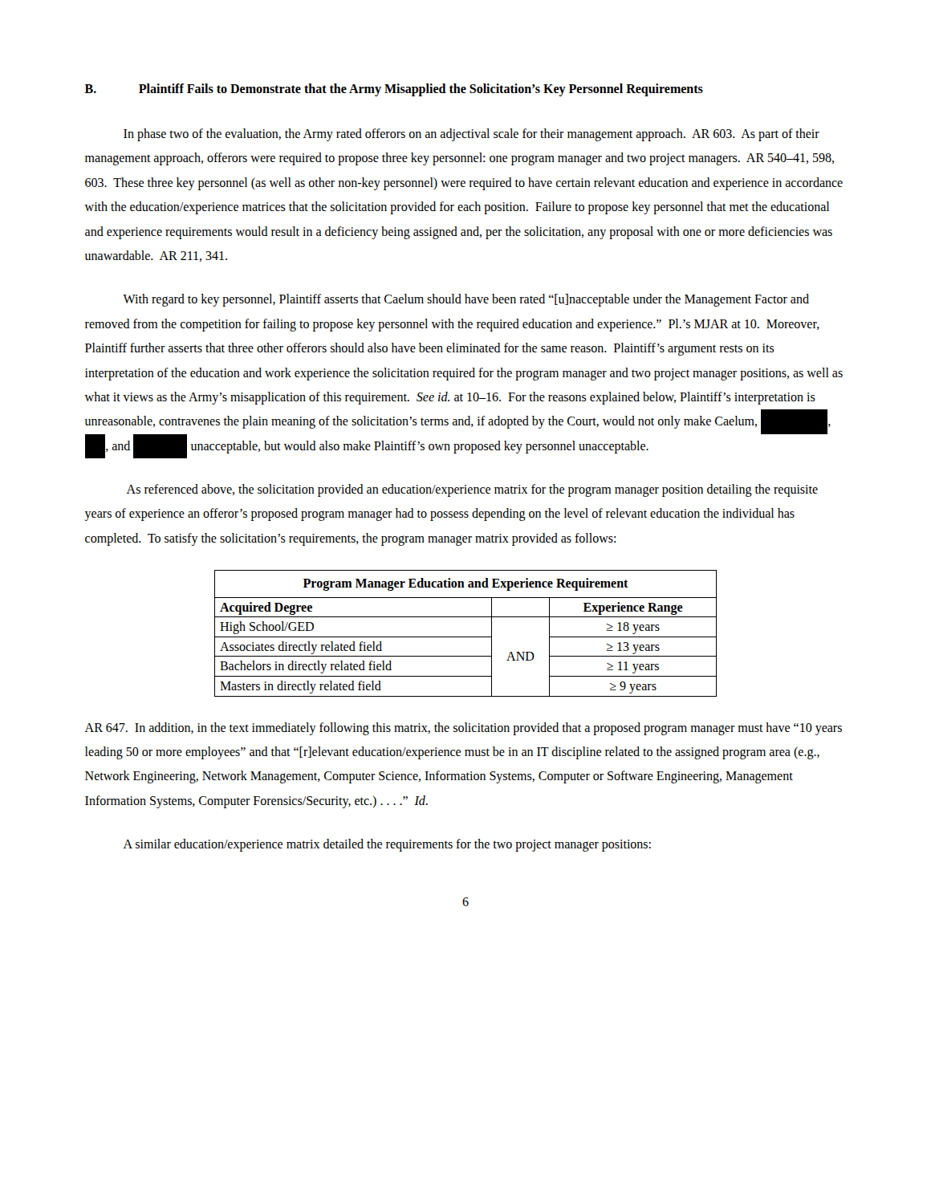B. Plaintiff Fails to Demonstrate that the Army Misapplied the Solicitation’s Key Personnel Requirements
In phase two of the evaluation, the Army rated offerors on an adjectival scale for their management approach. AR 603. As part of their management approach, offerors were required to propose three key personnel: one program manager and two project managers. AR 540–41, 598, 603. These three key personnel (as well as other non-key personnel) were required to have certain relevant education and experience in accordance with the education/experience matrices that the solicitation provided for each position. Failure to propose key personnel that met the educational and experience requirements would result in a deficiency being assigned and, per the solicitation, any proposal with one or more deficiencies was unawardable. AR 211, 341.
With regard to key personnel, Plaintiff asserts that Caelum should have been rated “[u]nacceptable under the Management Factor and removed from the competition for failing to propose key personnel with the required education and experience.” Pl.’s MJAR at 10. Moreover, Plaintiff further asserts that three other offerors should also have been eliminated for the same reason. Plaintiff’s argument rests on its interpretation of the education and work experience the solicitation required for the program manager and two project manager positions, as well as what it views as the Army’s misapplication of this requirement. See id. at 10–16. For the reasons explained below, Plaintiff’s interpretation is unreasonable, contravenes the plain meaning of the solicitation’s terms and, if adopted by the Court, would not only make Caelum, , , and unacceptable, but would also make Plaintiff’s own proposed key personnel unacceptable.
As referenced above, the solicitation provided an education/experience matrix for the program manager position detailing the requisite years of experience an offeror’s proposed program manager had to possess depending on the level of relevant education the individual has completed. To satisfy the solicitation’s requirements, the program manager matrix provided as follows:
Program Manager Education and Experience Requirement
| Acquired Degree | | Experience Range |
| --- | --- | --- |
| High School/GED | AND | ≥ 18 years |
| Associates directly related field | ≥ 13 years |
| Bachelors in directly related field | ≥ 11 years |
| Masters in directly related field | ≥ 9 years |
AR 647. In addition, in the text immediately following this matrix, the solicitation provided that a proposed program manager must have “10 years leading 50 or more employees” and that “[r]elevant education/experience must be in an IT discipline related to the assigned program area (e.g., Network Engineering, Network Management, Computer Science, Information Systems, Computer or Software Engineering, Management Information Systems, Computer Forensics/Security, etc.) . . . .” Id.
A similar education/experience matrix detailed the requirements for the two project manager positions:
6